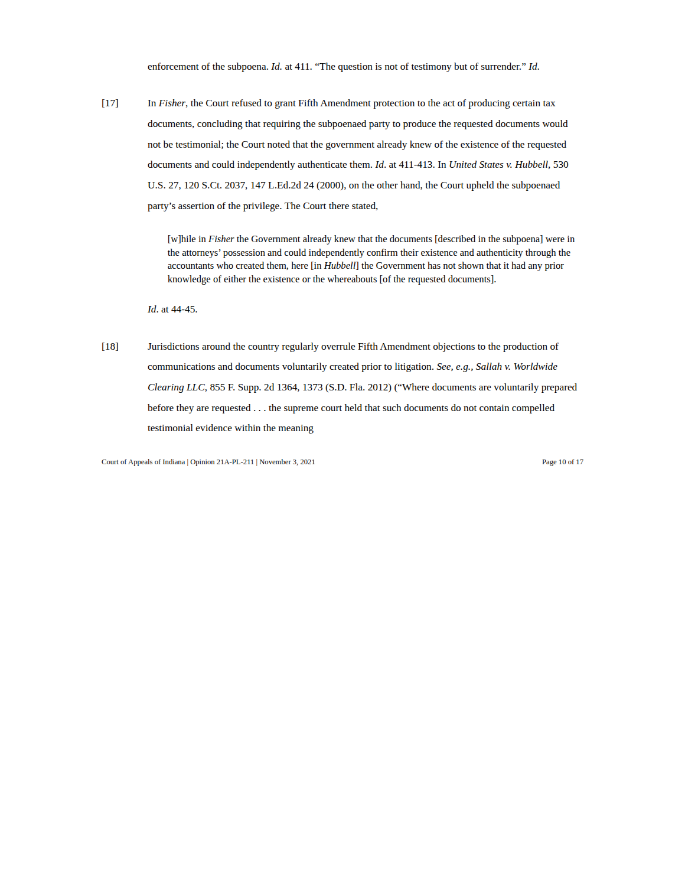enforcement of the subpoena. Id. at 411. “The question is not of testimony but of surrender.” Id.
[17]
In Fisher, the Court refused to grant Fifth Amendment protection to the act of producing certain tax documents, concluding that requiring the subpoenaed party to produce the requested documents would not be testimonial; the Court noted that the government already knew of the existence of the requested documents and could independently authenticate them. Id. at 411-413. In United States v. Hubbell, 530 U.S. 27, 120 S.Ct. 2037, 147 L.Ed.2d 24 (2000), on the other hand, the Court upheld the subpoenaed party’s assertion of the privilege. The Court there stated,
[w]hile in Fisher the Government already knew that the documents [described in the subpoena] were in the attorneys’ possession and could independently confirm their existence and authenticity through the accountants who created them, here [in Hubbell] the Government has not shown that it had any prior knowledge of either the existence or the whereabouts [of the requested documents].
Id. at 44-45.
[18]
Jurisdictions around the country regularly overrule Fifth Amendment objections to the production of communications and documents voluntarily created prior to litigation. See, e.g., Sallah v. Worldwide Clearing LLC, 855 F. Supp. 2d 1364, 1373 (S.D. Fla. 2012) (“Where documents are voluntarily prepared before they are requested . . . the supreme court held that such documents do not contain compelled testimonial evidence within the meaning
Court of Appeals of Indiana | Opinion 21A-PL-211 | November 3, 2021
Page 10 of 17